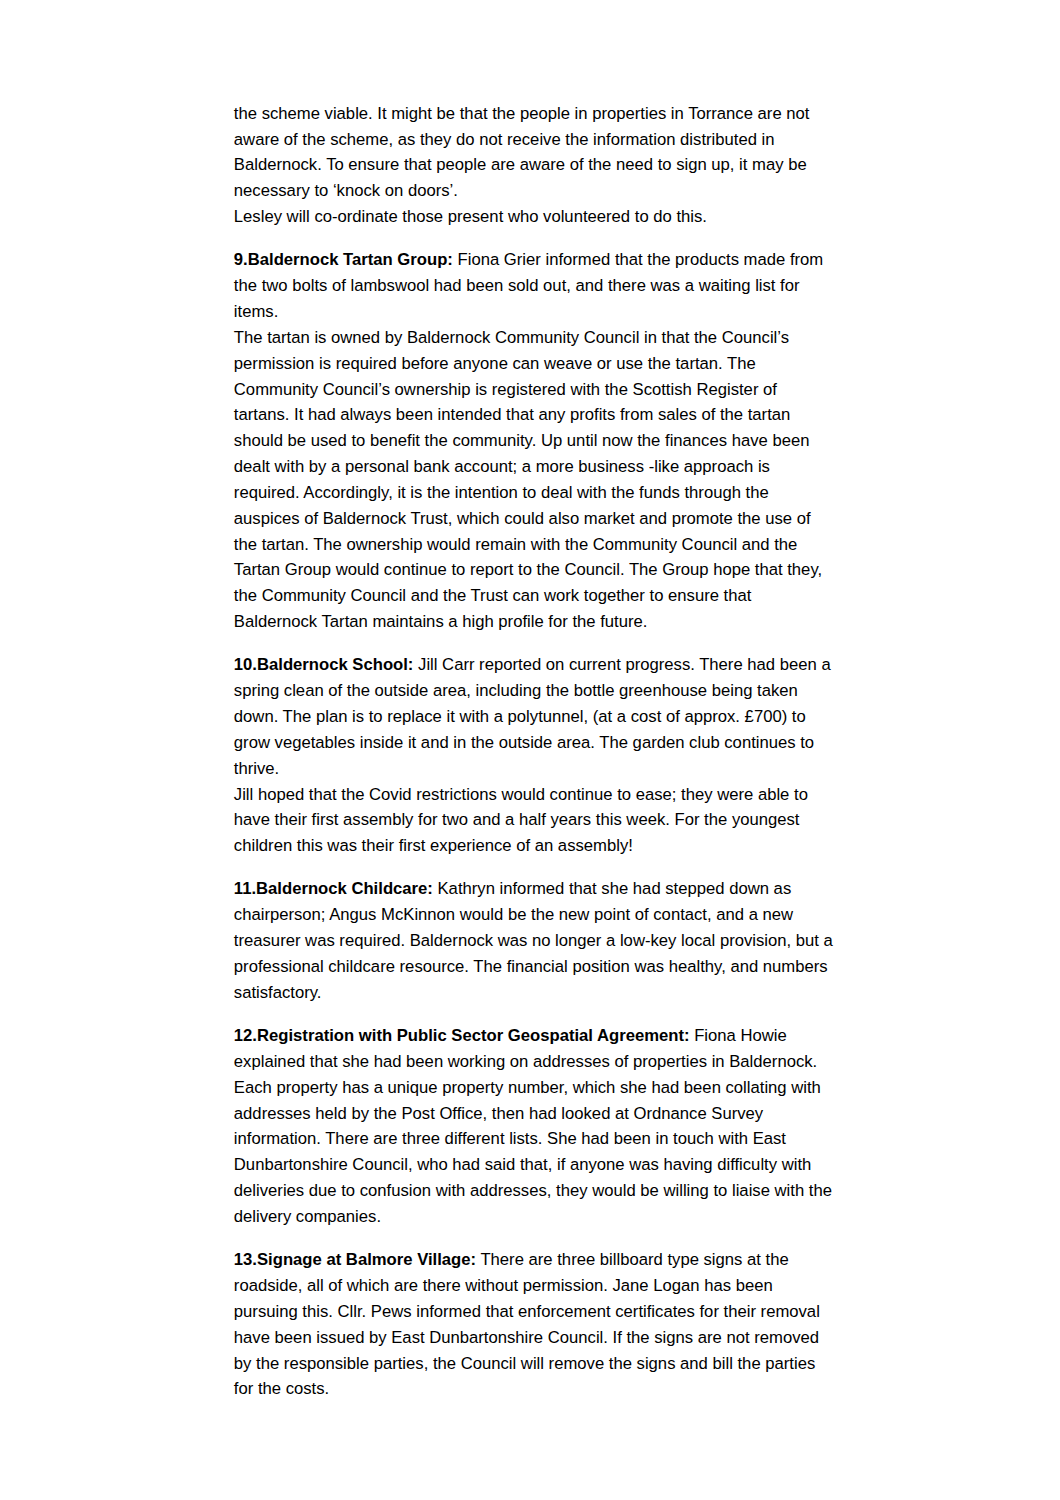the scheme viable. It might be that the people in properties in Torrance are not aware of the scheme, as they do not receive the information distributed in Baldernock. To ensure that people are aware of the need to sign up, it may be necessary to ‘knock on doors’.
Lesley will co-ordinate those present who volunteered to do this.
9.Baldernock Tartan Group: Fiona Grier informed that the products made from the two bolts of lambswool had been sold out, and there was a waiting list for items.
The tartan is owned by Baldernock Community Council in that the Council’s permission is required before anyone can weave or use the tartan. The Community Council’s ownership is registered with the Scottish Register of tartans. It had always been intended that any profits from sales of the tartan should be used to benefit the community. Up until now the finances have been dealt with by a personal bank account; a more business -like approach is required. Accordingly, it is the intention to deal with the funds through the auspices of Baldernock Trust, which could also market and promote the use of the tartan. The ownership would remain with the Community Council and the Tartan Group would continue to report to the Council. The Group hope that they, the Community Council and the Trust can work together to ensure that Baldernock Tartan maintains a high profile for the future.
10.Baldernock School: Jill Carr reported on current progress. There had been a spring clean of the outside area, including the bottle greenhouse being taken down. The plan is to replace it with a polytunnel, (at a cost of approx. £700) to grow vegetables inside it and in the outside area. The garden club continues to thrive.
Jill hoped that the Covid restrictions would continue to ease; they were able to have their first assembly for two and a half years this week. For the youngest children this was their first experience of an assembly!
11.Baldernock Childcare: Kathryn informed that she had stepped down as chairperson; Angus McKinnon would be the new point of contact, and a new treasurer was required. Baldernock was no longer a low-key local provision, but a professional childcare resource. The financial position was healthy, and numbers satisfactory.
12.Registration with Public Sector Geospatial Agreement: Fiona Howie explained that she had been working on addresses of properties in Baldernock. Each property has a unique property number, which she had been collating with addresses held by the Post Office, then had looked at Ordnance Survey information. There are three different lists. She had been in touch with East Dunbartonshire Council, who had said that, if anyone was having difficulty with deliveries due to confusion with addresses, they would be willing to liaise with the delivery companies.
13.Signage at Balmore Village: There are three billboard type signs at the roadside, all of which are there without permission. Jane Logan has been pursuing this. Cllr. Pews informed that enforcement certificates for their removal have been issued by East Dunbartonshire Council. If the signs are not removed by the responsible parties, the Council will remove the signs and bill the parties for the costs.